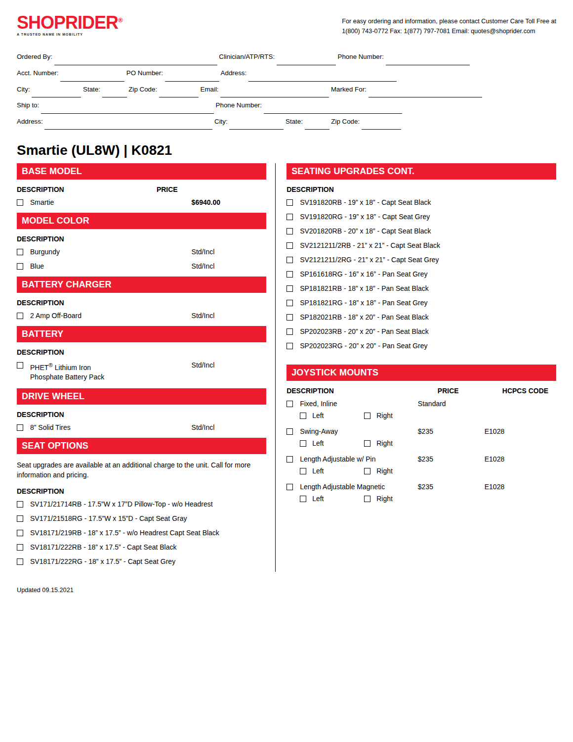SHOPRIDER®
A TRUSTED NAME IN MOBILITY
For easy ordering and information, please contact Customer Care Toll Free at
1(800) 743-0772 Fax: 1(877) 797-7081 Email: quotes@shoprider.com
Ordered By: Clinician/ATP/RTS: Phone Number:
Acct. Number: PO Number: Address:
City: State: Zip Code: Email: Marked For:
Ship to: Phone Number:
Address: City: State: Zip Code:
Smartie (UL8W) | K0821
BASE MODEL
DESCRIPTION PRICE
Smartie $6940.00
MODEL COLOR
DESCRIPTION
Burgundy Std/Incl
Blue Std/Incl
BATTERY CHARGER
DESCRIPTION
2 Amp Off-Board Std/Incl
BATTERY
DESCRIPTION
PHET® Lithium Iron
Phosphate Battery Pack Std/Incl
DRIVE WHEEL
DESCRIPTION
8” Solid Tires Std/Incl
SEAT OPTIONS
Seat upgrades are available at an additional charge to the unit. Call for more information and pricing.
DESCRIPTION
SV171/21714RB - 17.5”W x 17”D Pillow-Top - w/o Headrest
SV171/21518RG - 17.5”W x 15”D - Capt Seat Gray
SV18171/219RB - 18” x 17.5” - w/o Headrest Capt Seat Black
SV18171/222RB - 18” x 17.5” - Capt Seat Black
SV18171/222RG - 18” x 17.5” - Capt Seat Grey
SEATING UPGRADES CONT.
DESCRIPTION
SV191820RB - 19” x 18” - Capt Seat Black
SV191820RG - 19” x 18” - Capt Seat Grey
SV201820RB - 20” x 18” - Capt Seat Black
SV2121211/2RB - 21” x 21” - Capt Seat Black
SV2121211/2RG - 21” x 21” - Capt Seat Grey
SP161618RG - 16” x 16” - Pan Seat Grey
SP181821RB - 18” x 18” - Pan Seat Black
SP181821RG - 18” x 18” - Pan Seat Grey
SP182021RB - 18” x 20” - Pan Seat Black
SP202023RB - 20” x 20” - Pan Seat Black
SP202023RG - 20” x 20” - Pan Seat Grey
JOYSTICK MOUNTS
DESCRIPTION PRICE HCPCS CODE
Fixed, Inline Standard
Left Right
Swing-Away $235 E1028
Left Right
Length Adjustable w/ Pin $235 E1028
Left Right
Length Adjustable Magnetic $235 E1028
Left Right
Updated 09.15.2021